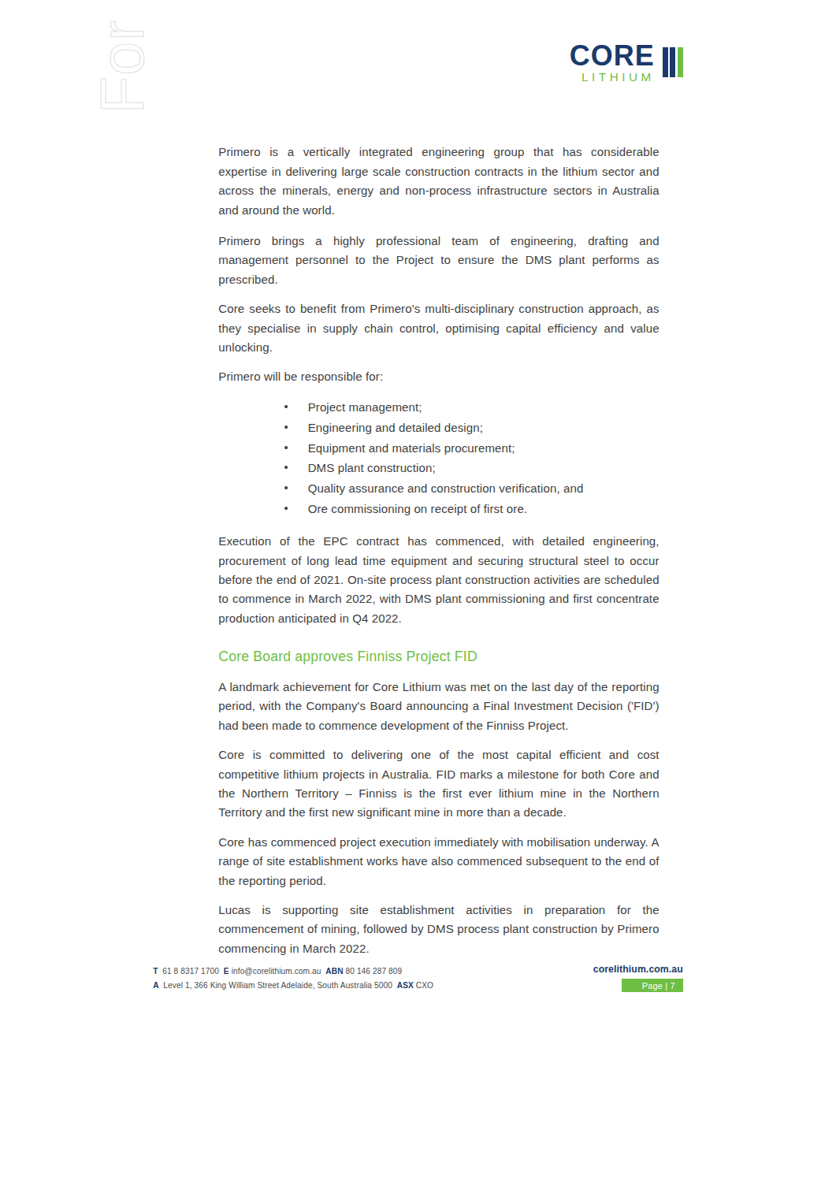For personal use only
CORE
LITHIUM
Primero is a vertically integrated engineering group that has considerable expertise in delivering large scale construction contracts in the lithium sector and across the minerals, energy and non-process infrastructure sectors in Australia and around the world.
Primero brings a highly professional team of engineering, drafting and management personnel to the Project to ensure the DMS plant performs as prescribed.
Core seeks to benefit from Primero's multi-disciplinary construction approach, as they specialise in supply chain control, optimising capital efficiency and value unlocking.
Primero will be responsible for:
Project management;
Engineering and detailed design;
Equipment and materials procurement;
DMS plant construction;
Quality assurance and construction verification, and
Ore commissioning on receipt of first ore.
Execution of the EPC contract has commenced, with detailed engineering, procurement of long lead time equipment and securing structural steel to occur before the end of 2021. On-site process plant construction activities are scheduled to commence in March 2022, with DMS plant commissioning and first concentrate production anticipated in Q4 2022.
Core Board approves Finniss Project FID
A landmark achievement for Core Lithium was met on the last day of the reporting period, with the Company's Board announcing a Final Investment Decision ('FID') had been made to commence development of the Finniss Project.
Core is committed to delivering one of the most capital efficient and cost competitive lithium projects in Australia. FID marks a milestone for both Core and the Northern Territory – Finniss is the first ever lithium mine in the Northern Territory and the first new significant mine in more than a decade.
Core has commenced project execution immediately with mobilisation underway. A range of site establishment works have also commenced subsequent to the end of the reporting period.
Lucas is supporting site establishment activities in preparation for the commencement of mining, followed by DMS process plant construction by Primero commencing in March 2022.
T 61 8 8317 1700 E info@corelithium.com.au ABN 80 146 287 809
A Level 1, 366 King William Street Adelaide, South Australia 5000 ASX CXO
corelithium.com.au
Page | 7